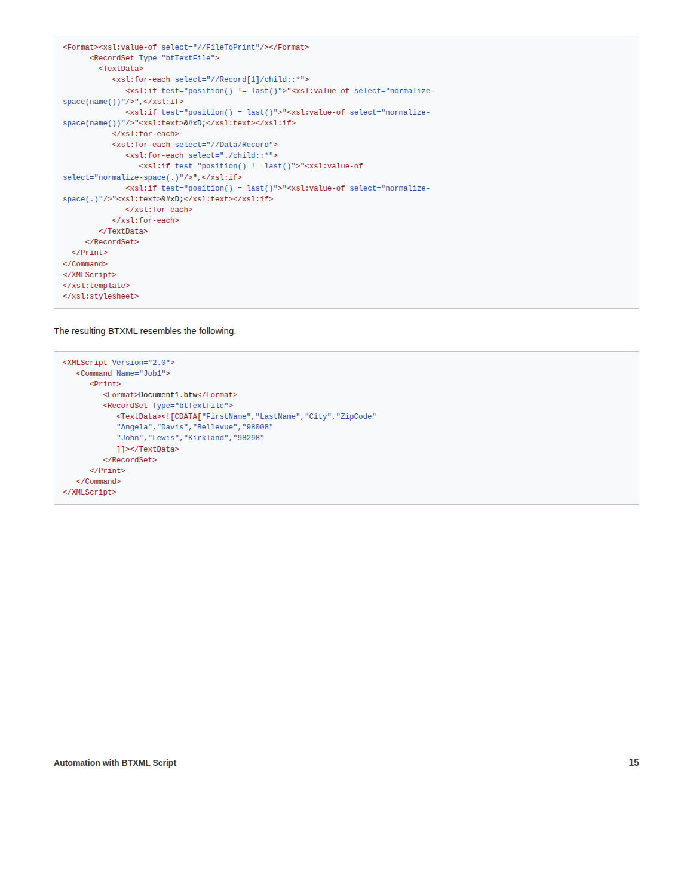<Format><xsl:value-of select="//FileToPrint"/></Format> <RecordSet Type="btTextFile"> <TextData> <xsl:for-each select="//Record[1]/child::*"> <xsl:if test="position() != last()">"<xsl:value-of select="normalize- space(name())"/>",</xsl:if> <xsl:if test="position() = last()">"<xsl:value-of select="normalize- space(name())"/>"<xsl:text>&#xD;</xsl:text></xsl:if> </xsl:for-each> <xsl:for-each select="//Data/Record"> <xsl:for-each select="./child::*"> <xsl:if test="position() != last()">"<xsl:value-of select="normalize-space(.)"/>",</xsl:if> <xsl:if test="position() = last()">"<xsl:value-of select="normalize- space(.)"/>"<xsl:text>&#xD;</xsl:text></xsl:if> </xsl:for-each> </xsl:for-each> </TextData> </RecordSet> </Print> </Command> </XMLScript> </xsl:template> </xsl:stylesheet>
The resulting BTXML resembles the following.
<XMLScript Version="2.0"> <Command Name="Job1"> <Print> <Format>Document1.btw</Format> <RecordSet Type="btTextFile"> <TextData><![CDATA["FirstName","LastName","City","ZipCode" "Angela","Davis","Bellevue","98008" "John","Lewis","Kirkland","98298" ]]></TextData> </RecordSet> </Print> </Command> </XMLScript>
Automation with BTXML Script 15